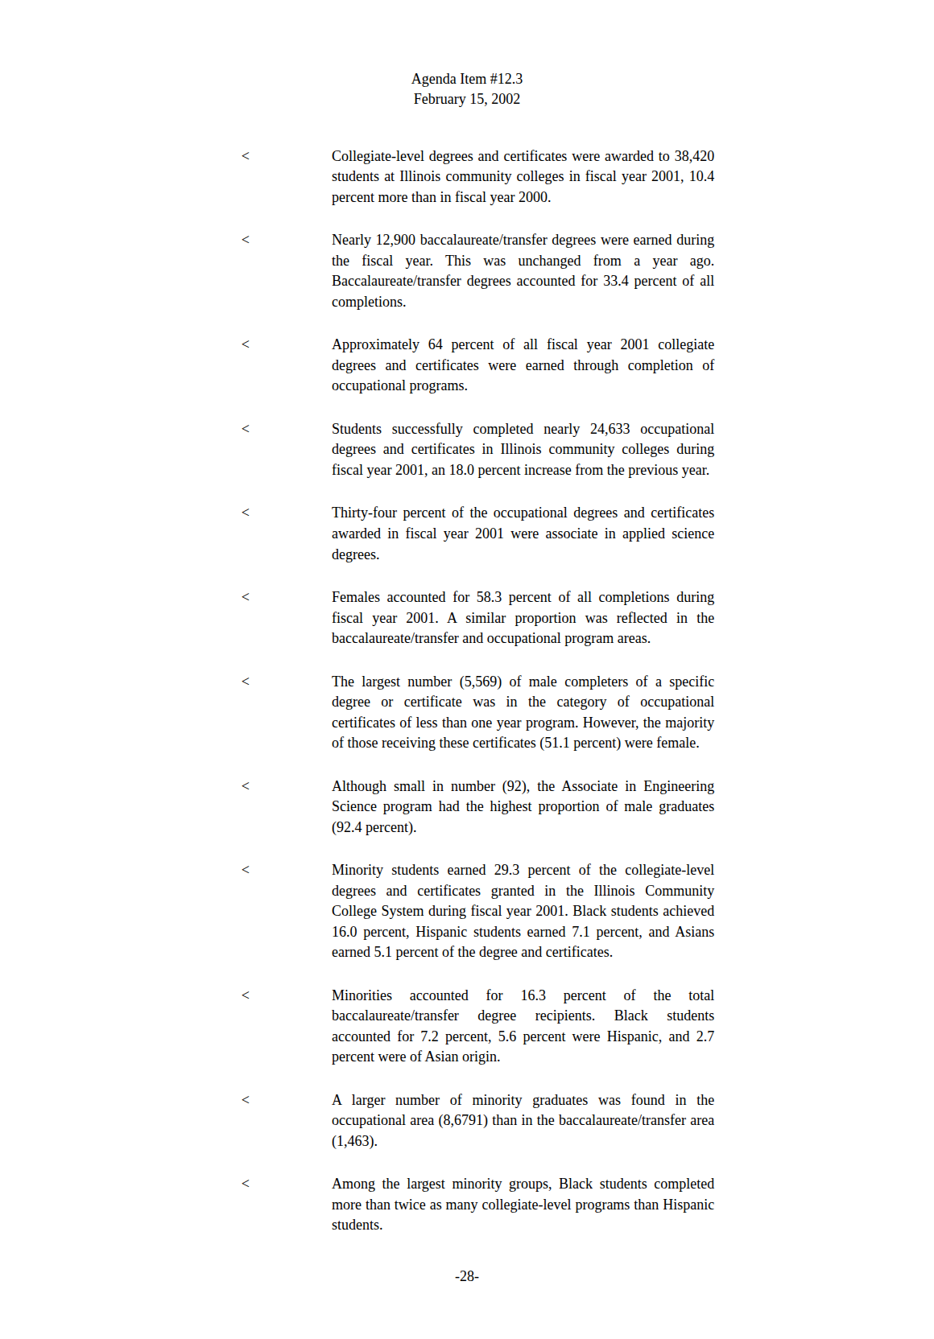Agenda Item #12.3
February 15, 2002
<Collegiate-level degrees and certificates were awarded to 38,420 students at Illinois community colleges in fiscal year 2001, 10.4 percent more than in fiscal year 2000.
<Nearly 12,900 baccalaureate/transfer degrees were earned during the fiscal year. This was unchanged from a year ago. Baccalaureate/transfer degrees accounted for 33.4 percent of all completions.
<Approximately 64 percent of all fiscal year 2001 collegiate degrees and certificates were earned through completion of occupational programs.
<Students successfully completed nearly 24,633 occupational degrees and certificates in Illinois community colleges during fiscal year 2001, an 18.0 percent increase from the previous year.
<Thirty-four percent of the occupational degrees and certificates awarded in fiscal year 2001 were associate in applied science degrees.
<Females accounted for 58.3 percent of all completions during fiscal year 2001. A similar proportion was reflected in the baccalaureate/transfer and occupational program areas.
<The largest number (5,569) of male completers of a specific degree or certificate was in the category of occupational certificates of less than one year program. However, the majority of those receiving these certificates (51.1 percent) were female.
<Although small in number (92), the Associate in Engineering Science program had the highest proportion of male graduates (92.4 percent).
<Minority students earned 29.3 percent of the collegiate-level degrees and certificates granted in the Illinois Community College System during fiscal year 2001. Black students achieved 16.0 percent, Hispanic students earned 7.1 percent, and Asians earned 5.1 percent of the degree and certificates.
<Minorities accounted for 16.3 percent of the total baccalaureate/transfer degree recipients. Black students accounted for 7.2 percent, 5.6 percent were Hispanic, and 2.7 percent were of Asian origin.
<A larger number of minority graduates was found in the occupational area (8,6791) than in the baccalaureate/transfer area (1,463).
<Among the largest minority groups, Black students completed more than twice as many collegiate-level programs than Hispanic students.
-28-